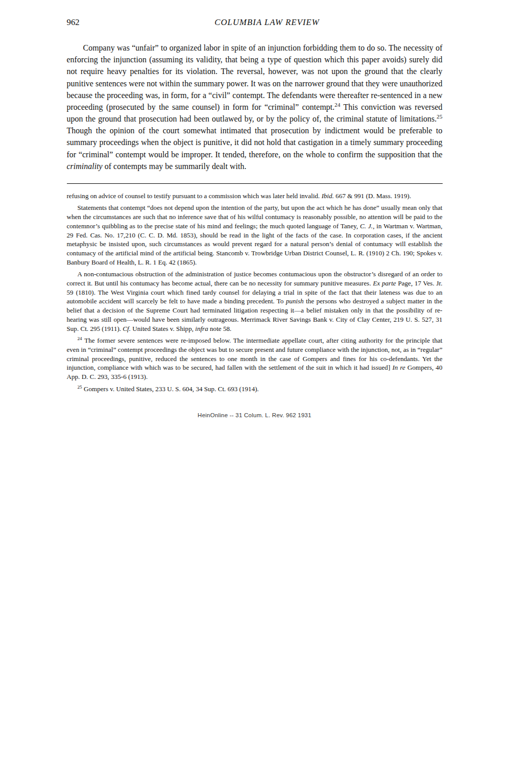962
COLUMBIA LAW REVIEW
Company was “unfair” to organized labor in spite of an injunction forbidding them to do so. The necessity of enforcing the injunction (assuming its validity, that being a type of question which this paper avoids) surely did not require heavy penalties for its violation. The reversal, however, was not upon the ground that the clearly punitive sentences were not within the summary power. It was on the narrower ground that they were unauthorized because the proceeding was, in form, for a “civil” contempt. The defendants were thereafter re-sentenced in a new proceeding (prosecuted by the same counsel) in form for “criminal” contempt.24 This conviction was reversed upon the ground that prosecution had been outlawed by, or by the policy of, the criminal statute of limitations.25 Though the opinion of the court somewhat intimated that prosecution by indictment would be preferable to summary proceedings when the object is punitive, it did not hold that castigation in a timely summary proceeding for “criminal” contempt would be improper. It tended, therefore, on the whole to confirm the supposition that the criminality of contempts may be summarily dealt with.
refusing on advice of counsel to testify pursuant to a commission which was later held invalid. Ibid. 667 & 991 (D. Mass. 1919).
Statements that contempt “does not depend upon the intention of the party, but upon the act which he has done” usually mean only that when the circumstances are such that no inference save that of his wilful contumacy is reasonably possible, no attention will be paid to the contemnor’s quibbling as to the precise state of his mind and feelings; the much quoted language of Taney, C. J., in Wartman v. Wartman, 29 Fed. Cas. No. 17,210 (C. C. D. Md. 1853), should be read in the light of the facts of the case. In corporation cases, if the ancient metaphysic be insisted upon, such circumstances as would prevent regard for a natural person’s denial of contumacy will establish the contumacy of the artificial mind of the artificial being. Stancomb v. Trowbridge Urban District Counsel, L. R. (1910) 2 Ch. 190; Spokes v. Banbury Board of Health, L. R. 1 Eq. 42 (1865).
A non-contumacious obstruction of the administration of justice becomes contumacious upon the obstructor’s disregard of an order to correct it. But until his contumacy has become actual, there can be no necessity for summary punitive measures. Ex parte Page, 17 Ves. Jr. 59 (1810). The West Virginia court which fined tardy counsel for delaying a trial in spite of the fact that their lateness was due to an automobile accident will scarcely be felt to have made a binding precedent. To punish the persons who destroyed a subject matter in the belief that a decision of the Supreme Court had terminated litigation respecting it—a belief mistaken only in that the possibility of re-hearing was still open—would have been similarly outrageous. Merrimack River Savings Bank v. City of Clay Center, 219 U. S. 527, 31 Sup. Ct. 295 (1911). Cf. United States v. Shipp, infra note 58.
24 The former severe sentences were re-imposed below. The intermediate appellate court, after citing authority for the principle that even in “criminal” contempt proceedings the object was but to secure present and future compliance with the injunction, not, as in “regular” criminal proceedings, punitive, reduced the sentences to one month in the case of Gompers and fines for his co-defendants. Yet the injunction, compliance with which was to be secured, had fallen with the settlement of the suit in which it had issued] In re Gompers, 40 App. D. C. 293, 335-6 (1913).
25 Gompers v. United States, 233 U. S. 604, 34 Sup. Ct. 693 (1914).
HeinOnline -- 31 Colum. L. Rev. 962 1931